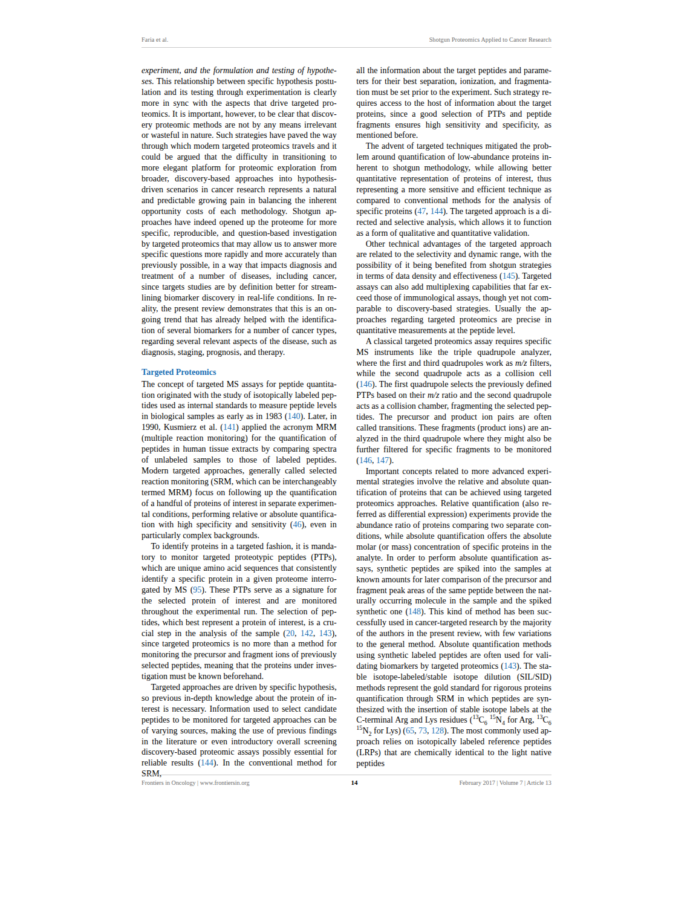Faria et al. Shotgun Proteomics Applied to Cancer Research
experiment, and the formulation and testing of hypotheses. This relationship between specific hypothesis postulation and its testing through experimentation is clearly more in sync with the aspects that drive targeted proteomics. It is important, however, to be clear that discovery proteomic methods are not by any means irrelevant or wasteful in nature. Such strategies have paved the way through which modern targeted proteomics travels and it could be argued that the difficulty in transitioning to more elegant platform for proteomic exploration from broader, discovery-based approaches into hypothesis-driven scenarios in cancer research represents a natural and predictable growing pain in balancing the inherent opportunity costs of each methodology. Shotgun approaches have indeed opened up the proteome for more specific, reproducible, and question-based investigation by targeted proteomics that may allow us to answer more specific questions more rapidly and more accurately than previously possible, in a way that impacts diagnosis and treatment of a number of diseases, including cancer, since targets studies are by definition better for streamlining biomarker discovery in real-life conditions. In reality, the present review demonstrates that this is an ongoing trend that has already helped with the identification of several biomarkers for a number of cancer types, regarding several relevant aspects of the disease, such as diagnosis, staging, prognosis, and therapy.
Targeted Proteomics
The concept of targeted MS assays for peptide quantitation originated with the study of isotopically labeled peptides used as internal standards to measure peptide levels in biological samples as early as in 1983 (140). Later, in 1990, Kusmierz et al. (141) applied the acronym MRM (multiple reaction monitoring) for the quantification of peptides in human tissue extracts by comparing spectra of unlabeled samples to those of labeled peptides. Modern targeted approaches, generally called selected reaction monitoring (SRM, which can be interchangeably termed MRM) focus on following up the quantification of a handful of proteins of interest in separate experimental conditions, performing relative or absolute quantification with high specificity and sensitivity (46), even in particularly complex backgrounds.
To identify proteins in a targeted fashion, it is mandatory to monitor targeted proteotypic peptides (PTPs), which are unique amino acid sequences that consistently identify a specific protein in a given proteome interrogated by MS (95). These PTPs serve as a signature for the selected protein of interest and are monitored throughout the experimental run. The selection of peptides, which best represent a protein of interest, is a crucial step in the analysis of the sample (20, 142, 143), since targeted proteomics is no more than a method for monitoring the precursor and fragment ions of previously selected peptides, meaning that the proteins under investigation must be known beforehand.
Targeted approaches are driven by specific hypothesis, so previous in-depth knowledge about the protein of interest is necessary. Information used to select candidate peptides to be monitored for targeted approaches can be of varying sources, making the use of previous findings in the literature or even introductory overall screening discovery-based proteomic assays possibly essential for reliable results (144). In the conventional method for SRM,
all the information about the target peptides and parameters for their best separation, ionization, and fragmentation must be set prior to the experiment. Such strategy requires access to the host of information about the target proteins, since a good selection of PTPs and peptide fragments ensures high sensitivity and specificity, as mentioned before.
The advent of targeted techniques mitigated the problem around quantification of low-abundance proteins inherent to shotgun methodology, while allowing better quantitative representation of proteins of interest, thus representing a more sensitive and efficient technique as compared to conventional methods for the analysis of specific proteins (47, 144). The targeted approach is a directed and selective analysis, which allows it to function as a form of qualitative and quantitative validation.
Other technical advantages of the targeted approach are related to the selectivity and dynamic range, with the possibility of it being benefited from shotgun strategies in terms of data density and effectiveness (145). Targeted assays can also add multiplexing capabilities that far exceed those of immunological assays, though yet not comparable to discovery-based strategies. Usually the approaches regarding targeted proteomics are precise in quantitative measurements at the peptide level.
A classical targeted proteomics assay requires specific MS instruments like the triple quadrupole analyzer, where the first and third quadrupoles work as m/z filters, while the second quadrupole acts as a collision cell (146). The first quadrupole selects the previously defined PTPs based on their m/z ratio and the second quadrupole acts as a collision chamber, fragmenting the selected peptides. The precursor and product ion pairs are often called transitions. These fragments (product ions) are analyzed in the third quadrupole where they might also be further filtered for specific fragments to be monitored (146, 147).
Important concepts related to more advanced experimental strategies involve the relative and absolute quantification of proteins that can be achieved using targeted proteomics approaches. Relative quantification (also referred as differential expression) experiments provide the abundance ratio of proteins comparing two separate conditions, while absolute quantification offers the absolute molar (or mass) concentration of specific proteins in the analyte. In order to perform absolute quantification assays, synthetic peptides are spiked into the samples at known amounts for later comparison of the precursor and fragment peak areas of the same peptide between the naturally occurring molecule in the sample and the spiked synthetic one (148). This kind of method has been successfully used in cancer-targeted research by the majority of the authors in the present review, with few variations to the general method. Absolute quantification methods using synthetic labeled peptides are often used for validating biomarkers by targeted proteomics (143). The stable isotope-labeled/stable isotope dilution (SIL/SID) methods represent the gold standard for rigorous proteins quantification through SRM in which peptides are synthesized with the insertion of stable isotope labels at the C-terminal Arg and Lys residues (13C6 15N4 for Arg, 13C6 15N2 for Lys) (65, 73, 128). The most commonly used approach relies on isotopically labeled reference peptides (LRPs) that are chemically identical to the light native peptides
Frontiers in Oncology | www.frontiersin.org 14 February 2017 | Volume 7 | Article 13